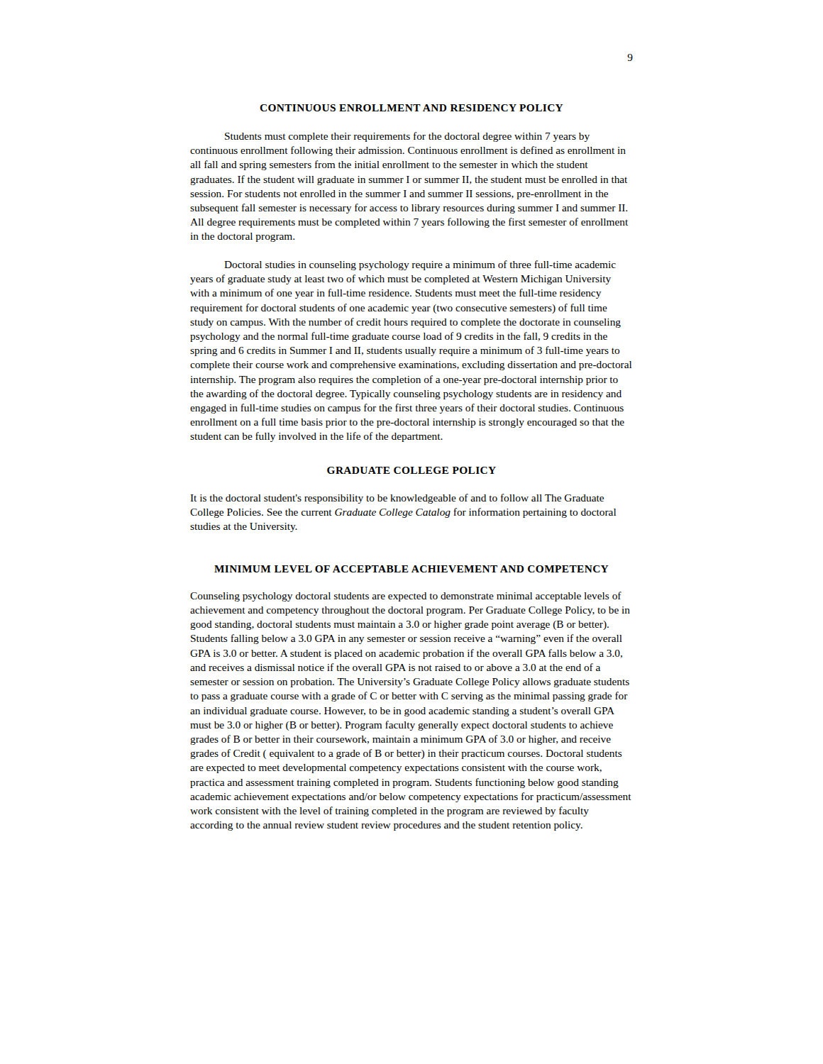9
CONTINUOUS ENROLLMENT AND RESIDENCY POLICY
Students must complete their requirements for the doctoral degree within 7 years by continuous enrollment following their admission. Continuous enrollment is defined as enrollment in all fall and spring semesters from the initial enrollment to the semester in which the student graduates. If the student will graduate in summer I or summer II, the student must be enrolled in that session. For students not enrolled in the summer I and summer II sessions, pre-enrollment in the subsequent fall semester is necessary for access to library resources during summer I and summer II. All degree requirements must be completed within 7 years following the first semester of enrollment in the doctoral program.
Doctoral studies in counseling psychology require a minimum of three full-time academic years of graduate study at least two of which must be completed at Western Michigan University with a minimum of one year in full-time residence. Students must meet the full-time residency requirement for doctoral students of one academic year (two consecutive semesters) of full time study on campus. With the number of credit hours required to complete the doctorate in counseling psychology and the normal full-time graduate course load of 9 credits in the fall, 9 credits in the spring and 6 credits in Summer I and II, students usually require a minimum of 3 full-time years to complete their course work and comprehensive examinations, excluding dissertation and pre-doctoral internship. The program also requires the completion of a one-year pre-doctoral internship prior to the awarding of the doctoral degree. Typically counseling psychology students are in residency and engaged in full-time studies on campus for the first three years of their doctoral studies. Continuous enrollment on a full time basis prior to the pre-doctoral internship is strongly encouraged so that the student can be fully involved in the life of the department.
GRADUATE COLLEGE POLICY
It is the doctoral student's responsibility to be knowledgeable of and to follow all The Graduate College Policies. See the current Graduate College Catalog for information pertaining to doctoral studies at the University.
MINIMUM LEVEL OF ACCEPTABLE ACHIEVEMENT AND COMPETENCY
Counseling psychology doctoral students are expected to demonstrate minimal acceptable levels of achievement and competency throughout the doctoral program. Per Graduate College Policy, to be in good standing, doctoral students must maintain a 3.0 or higher grade point average (B or better). Students falling below a 3.0 GPA in any semester or session receive a “warning” even if the overall GPA is 3.0 or better. A student is placed on academic probation if the overall GPA falls below a 3.0, and receives a dismissal notice if the overall GPA is not raised to or above a 3.0 at the end of a semester or session on probation. The University’s Graduate College Policy allows graduate students to pass a graduate course with a grade of C or better with C serving as the minimal passing grade for an individual graduate course. However, to be in good academic standing a student’s overall GPA must be 3.0 or higher (B or better). Program faculty generally expect doctoral students to achieve grades of B or better in their coursework, maintain a minimum GPA of 3.0 or higher, and receive grades of Credit ( equivalent to a grade of B or better) in their practicum courses. Doctoral students are expected to meet developmental competency expectations consistent with the course work, practica and assessment training completed in program. Students functioning below good standing academic achievement expectations and/or below competency expectations for practicum/assessment work consistent with the level of training completed in the program are reviewed by faculty according to the annual review student review procedures and the student retention policy.